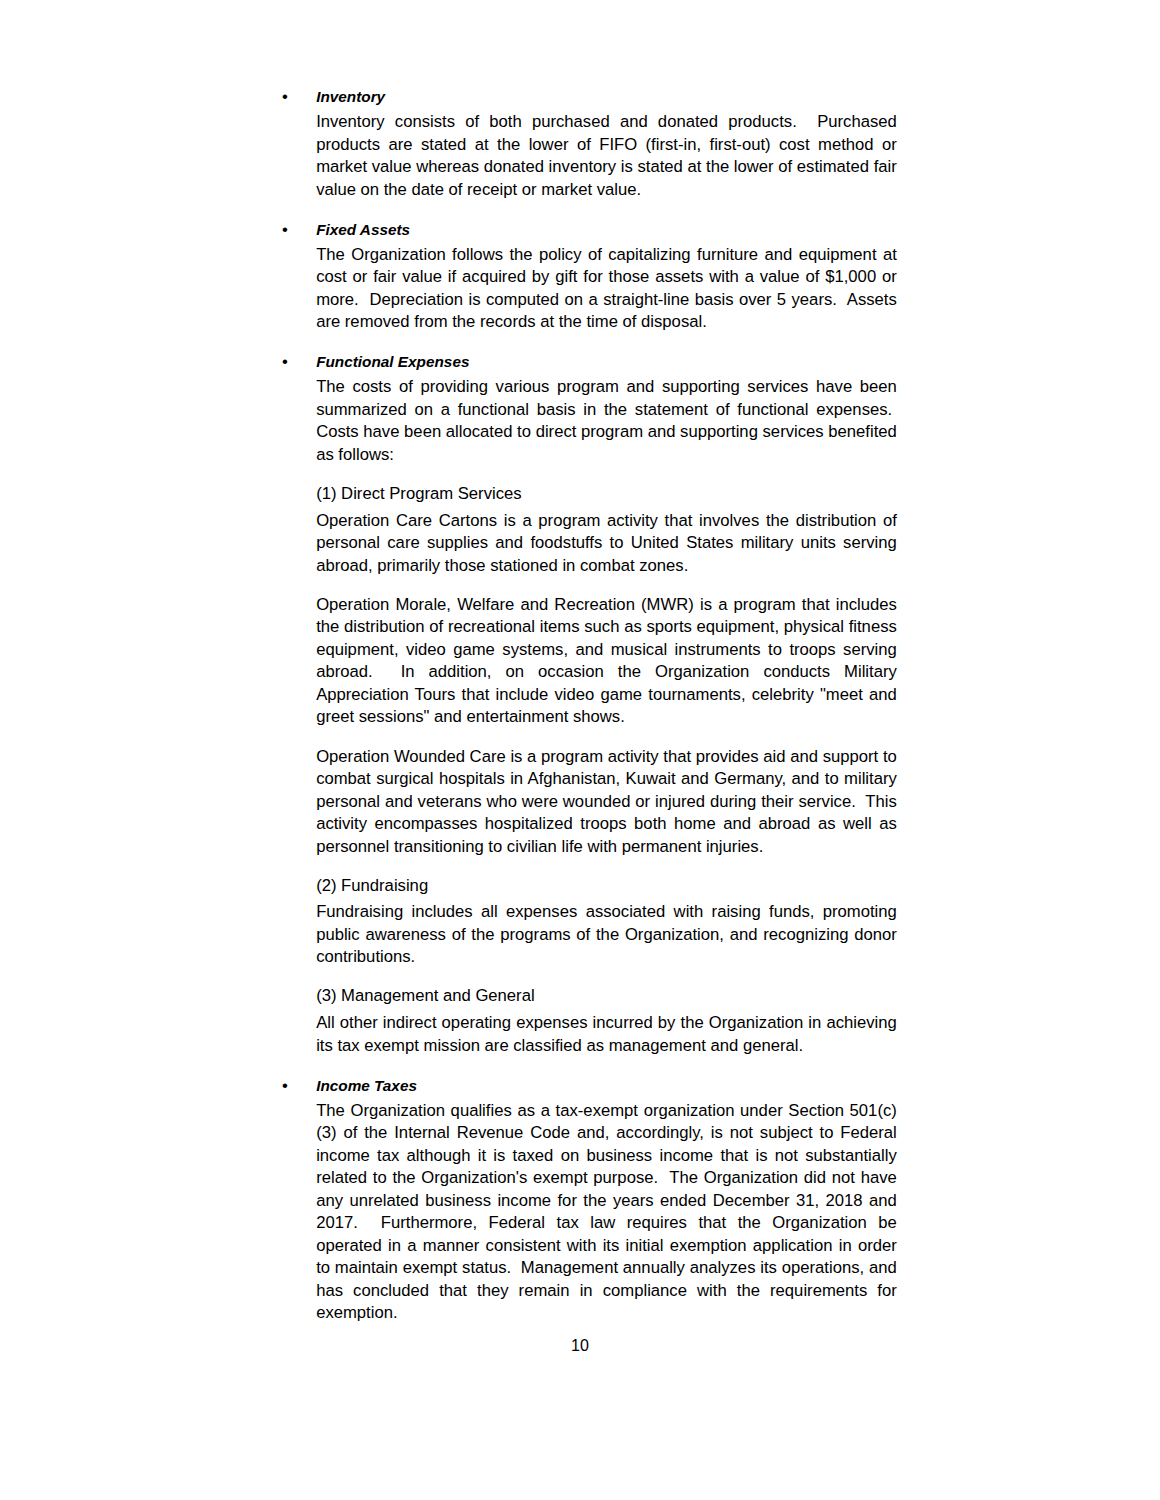• Inventory
Inventory consists of both purchased and donated products. Purchased products are stated at the lower of FIFO (first-in, first-out) cost method or market value whereas donated inventory is stated at the lower of estimated fair value on the date of receipt or market value.
• Fixed Assets
The Organization follows the policy of capitalizing furniture and equipment at cost or fair value if acquired by gift for those assets with a value of $1,000 or more. Depreciation is computed on a straight-line basis over 5 years. Assets are removed from the records at the time of disposal.
• Functional Expenses
The costs of providing various program and supporting services have been summarized on a functional basis in the statement of functional expenses. Costs have been allocated to direct program and supporting services benefited as follows:
(1) Direct Program Services
Operation Care Cartons is a program activity that involves the distribution of personal care supplies and foodstuffs to United States military units serving abroad, primarily those stationed in combat zones.
Operation Morale, Welfare and Recreation (MWR) is a program that includes the distribution of recreational items such as sports equipment, physical fitness equipment, video game systems, and musical instruments to troops serving abroad. In addition, on occasion the Organization conducts Military Appreciation Tours that include video game tournaments, celebrity "meet and greet sessions" and entertainment shows.
Operation Wounded Care is a program activity that provides aid and support to combat surgical hospitals in Afghanistan, Kuwait and Germany, and to military personal and veterans who were wounded or injured during their service. This activity encompasses hospitalized troops both home and abroad as well as personnel transitioning to civilian life with permanent injuries.
(2) Fundraising
Fundraising includes all expenses associated with raising funds, promoting public awareness of the programs of the Organization, and recognizing donor contributions.
(3) Management and General
All other indirect operating expenses incurred by the Organization in achieving its tax exempt mission are classified as management and general.
• Income Taxes
The Organization qualifies as a tax-exempt organization under Section 501(c)(3) of the Internal Revenue Code and, accordingly, is not subject to Federal income tax although it is taxed on business income that is not substantially related to the Organization's exempt purpose. The Organization did not have any unrelated business income for the years ended December 31, 2018 and 2017. Furthermore, Federal tax law requires that the Organization be operated in a manner consistent with its initial exemption application in order to maintain exempt status. Management annually analyzes its operations, and has concluded that they remain in compliance with the requirements for exemption.
10